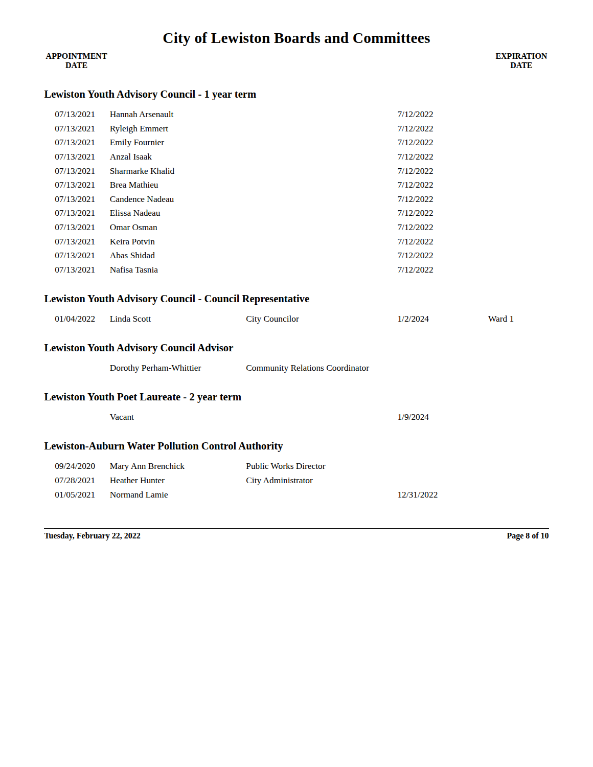City of Lewiston Boards and Committees
APPOINTMENT
DATE
EXPIRATION
DATE
Lewiston Youth Advisory Council - 1 year term
| 07/13/2021 | Hannah Arsenault | | 7/12/2022 | |
| 07/13/2021 | Ryleigh Emmert | | 7/12/2022 | |
| 07/13/2021 | Emily Fournier | | 7/12/2022 | |
| 07/13/2021 | Anzal Isaak | | 7/12/2022 | |
| 07/13/2021 | Sharmarke Khalid | | 7/12/2022 | |
| 07/13/2021 | Brea Mathieu | | 7/12/2022 | |
| 07/13/2021 | Candence Nadeau | | 7/12/2022 | |
| 07/13/2021 | Elissa Nadeau | | 7/12/2022 | |
| 07/13/2021 | Omar Osman | | 7/12/2022 | |
| 07/13/2021 | Keira Potvin | | 7/12/2022 | |
| 07/13/2021 | Abas Shidad | | 7/12/2022 | |
| 07/13/2021 | Nafisa Tasnia | | 7/12/2022 | |
Lewiston Youth Advisory Council - Council Representative
| 01/04/2022 | Linda Scott | City Councilor | 1/2/2024 | Ward 1 |
Lewiston Youth Advisory Council Advisor
| | Dorothy Perham-Whittier | Community Relations Coordinator | | |
Lewiston Youth Poet Laureate - 2 year term
| | Vacant | | 1/9/2024 | |
Lewiston-Auburn Water Pollution Control Authority
| 09/24/2020 | Mary Ann Brenchick | Public Works Director | | |
| 07/28/2021 | Heather Hunter | City Administrator | | |
| 01/05/2021 | Normand Lamie | | 12/31/2022 | |
Tuesday, February 22, 2022 Page 8 of 10